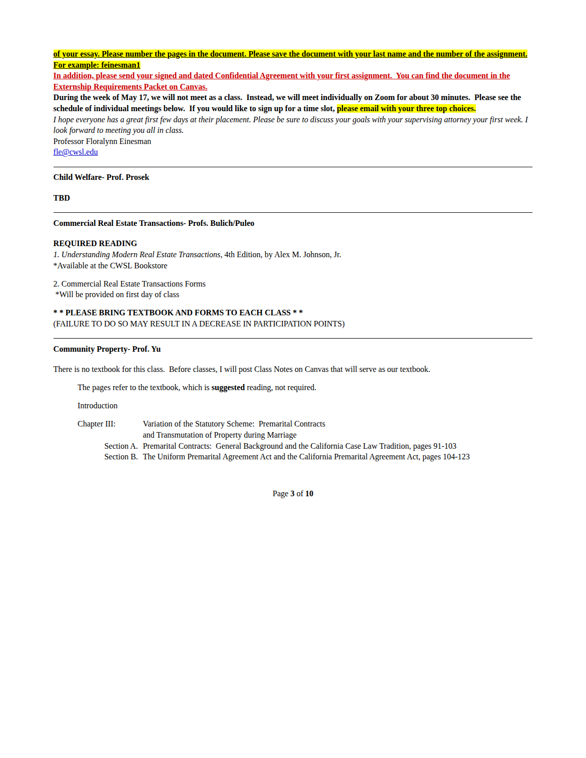of your essay. Please number the pages in the document. Please save the document with your last name and the number of the assignment. For example: feinesman1
In addition, please send your signed and dated Confidential Agreement with your first assignment. You can find the document in the Externship Requirements Packet on Canvas.
During the week of May 17, we will not meet as a class. Instead, we will meet individually on Zoom for about 30 minutes. Please see the schedule of individual meetings below. If you would like to sign up for a time slot, please email with your three top choices.
I hope everyone has a great first few days at their placement. Please be sure to discuss your goals with your supervising attorney your first week. I look forward to meeting you all in class.
Professor Floralynn Einesman
fle@cwsl.edu
Child Welfare- Prof. Prosek
TBD
Commercial Real Estate Transactions- Profs. Bulich/Puleo
REQUIRED READING
1. Understanding Modern Real Estate Transactions, 4th Edition, by Alex M. Johnson, Jr.
*Available at the CWSL Bookstore
2. Commercial Real Estate Transactions Forms
*Will be provided on first day of class
* * PLEASE BRING TEXTBOOK AND FORMS TO EACH CLASS * *
(FAILURE TO DO SO MAY RESULT IN A DECREASE IN PARTICIPATION POINTS)
Community Property- Prof. Yu
There is no textbook for this class. Before classes, I will post Class Notes on Canvas that will serve as our textbook.
The pages refer to the textbook, which is suggested reading, not required.
Introduction
| Chapter III: | Variation of the Statutory Scheme: Premarital Contracts and Transmutation of Property during Marriage |
| Section A. | Premarital Contracts: General Background and the California Case Law Tradition, pages 91-103 |
| Section B. | The Uniform Premarital Agreement Act and the California Premarital Agreement Act, pages 104-123 |
Page 3 of 10